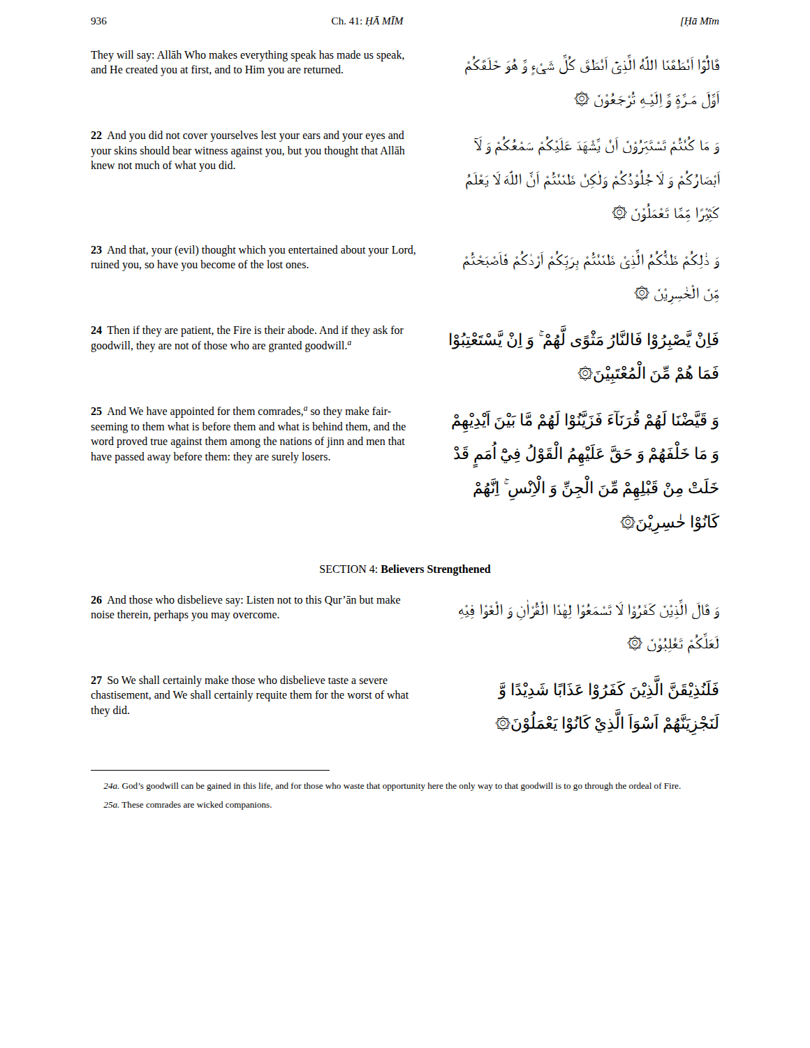936
Ch. 41: ḤĀ MĪM
[Ḥā Mīm
They will say: Allāh Who makes everything speak has made us speak, and He created you at first, and to Him you are returned.
قَالُوْٓا اَنْطَقَنَا اللّٰهُ الَّذِيْٓ اَنْطَقَ كُلَّ شَيْءٍ وَّ هُوَ خَلَقَكُمْ اَوَّلَ مَـرَّةٍ وَّ اِلَيْـهِ تُرْجَعُوْنَ ۞
22 And you did not cover yourselves lest your ears and your eyes and your skins should bear witness against you, but you thought that Allāh knew not much of what you did.
وَ مَا كُنْتُمْ تَسْتَتِرُوْنَ اَنْ يَّشْهَدَ عَلَيْكُمْ سَمْعُكُمْ وَ لَآ اَبْصَارُكُمْ وَ لَا جُلُوْدُكُمْ وَلٰكِنْ ظَنَنْتُمْ اَنَّ اللّٰهَ لَا يَعْلَمُ كَثِيْرًا مِّمَّا تَعْمَلُوْنَ ۞
23 And that, your (evil) thought which you entertained about your Lord, ruined you, so have you become of the lost ones.
وَ ذٰلِكُمْ ظَنُّكُمُ الَّذِيْ ظَنَنْتُمْ بِرَبِّكُمْ اَرْدٰكُمْ فَاَصْبَحْتُمْ مِّنَ الْخٰسِرِيْنَ ۞
24 Then if they are patient, the Fire is their abode. And if they ask for goodwill, they are not of those who are granted goodwill.a
فَاِنْ يَّصْبِرُوْا فَالنَّارُ مَثْوًى لَّهُمْ ۚ وَ اِنْ يَّسْتَعْتِبُوْا فَمَا هُمْ مِّنَ الْمُعْتَبِيْنَ۞
25 And We have appointed for them comrades,a so they make fair-seeming to them what is before them and what is behind them, and the word proved true against them among the nations of jinn and men that have passed away before them: they are surely losers.
وَ قَيَّضْنَا لَهُمْ قُرَنَآءَ فَزَيَّنُوْا لَهُمْ مَّا بَيْنَ اَيْدِيْهِمْ وَ مَا خَلْفَهُمْ وَ حَقَّ عَلَيْهِمُ الْقَوْلُ فِيْٓ اُمَمٍ قَدْ خَلَتْ مِنْ قَبْلِهِمْ مِّنَ الْجِنِّ وَ الْاِنْسِ ۚ اِنَّهُمْ كَانُوْا خٰسِرِيْنَ۞
SECTION 4: Believers Strengthened
26 And those who disbelieve say: Listen not to this Qur’ān but make noise therein, perhaps you may overcome.
وَ قَالَ الَّذِيْنَ كَفَرُوْا لَا تَسْمَعُوْا لِهٰذَا الْقُرْاٰنِ وَ الْغَوْا فِيْهِ لَعَلَّكُمْ تَغْلِبُوْنَ ۞
27 So We shall certainly make those who disbelieve taste a severe chastisement, and We shall certainly requite them for the worst of what they did.
فَلَنُذِيْقَنَّ الَّذِيْنَ كَفَرُوْا عَذَابًا شَدِيْدًا وَّ لَنَجْزِيَنَّهُمْ اَسْوَاَ الَّذِيْ كَانُوْا يَعْمَلُوْنَ۞
24a. God’s goodwill can be gained in this life, and for those who waste that opportunity here the only way to that goodwill is to go through the ordeal of Fire.
25a. These comrades are wicked companions.